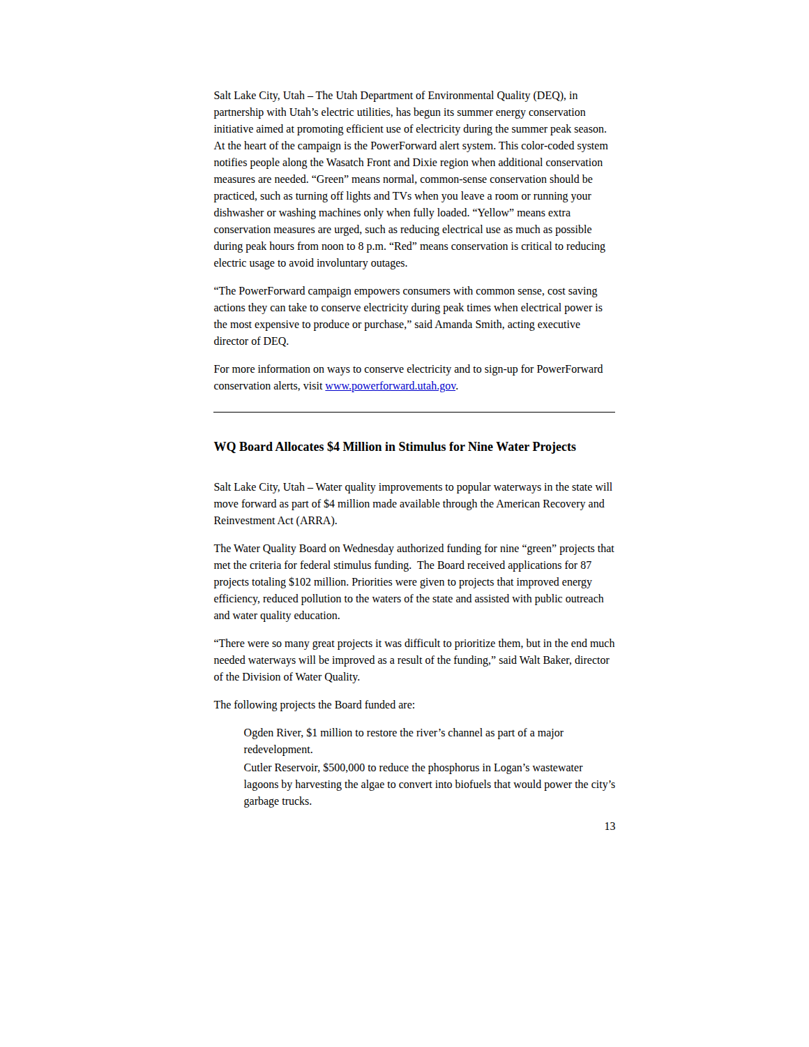Salt Lake City, Utah – The Utah Department of Environmental Quality (DEQ), in partnership with Utah’s electric utilities, has begun its summer energy conservation initiative aimed at promoting efficient use of electricity during the summer peak season. At the heart of the campaign is the PowerForward alert system. This color-coded system notifies people along the Wasatch Front and Dixie region when additional conservation measures are needed. “Green” means normal, common-sense conservation should be practiced, such as turning off lights and TVs when you leave a room or running your dishwasher or washing machines only when fully loaded. “Yellow” means extra conservation measures are urged, such as reducing electrical use as much as possible during peak hours from noon to 8 p.m. “Red” means conservation is critical to reducing electric usage to avoid involuntary outages.
“The PowerForward campaign empowers consumers with common sense, cost saving actions they can take to conserve electricity during peak times when electrical power is the most expensive to produce or purchase,” said Amanda Smith, acting executive director of DEQ.
For more information on ways to conserve electricity and to sign-up for PowerForward conservation alerts, visit www.powerforward.utah.gov.
WQ Board Allocates $4 Million in Stimulus for Nine Water Projects
Salt Lake City, Utah – Water quality improvements to popular waterways in the state will move forward as part of $4 million made available through the American Recovery and Reinvestment Act (ARRA).
The Water Quality Board on Wednesday authorized funding for nine “green” projects that met the criteria for federal stimulus funding. The Board received applications for 87 projects totaling $102 million. Priorities were given to projects that improved energy efficiency, reduced pollution to the waters of the state and assisted with public outreach and water quality education.
“There were so many great projects it was difficult to prioritize them, but in the end much needed waterways will be improved as a result of the funding,” said Walt Baker, director of the Division of Water Quality.
The following projects the Board funded are:
Ogden River, $1 million to restore the river’s channel as part of a major redevelopment.
Cutler Reservoir, $500,000 to reduce the phosphorus in Logan’s wastewater lagoons by harvesting the algae to convert into biofuels that would power the city’s garbage trucks.
13